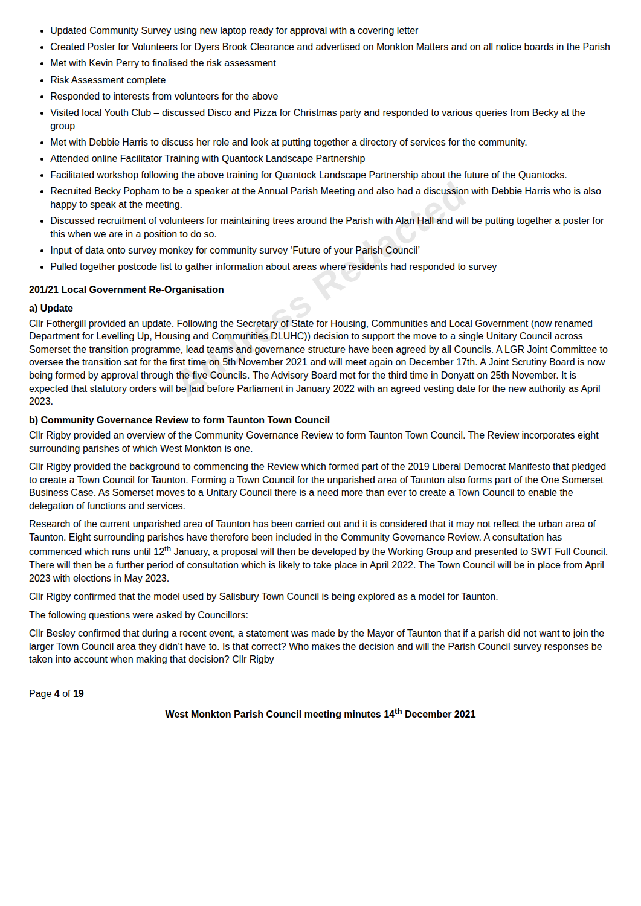Address Redacted
Updated Community Survey using new laptop ready for approval with a covering letter
Created Poster for Volunteers for Dyers Brook Clearance and advertised on Monkton Matters and on all notice boards in the Parish
Met with Kevin Perry to finalised the risk assessment
Risk Assessment complete
Responded to interests from volunteers for the above
Visited local Youth Club – discussed Disco and Pizza for Christmas party and responded to various queries from Becky at the group
Met with Debbie Harris to discuss her role and look at putting together a directory of services for the community.
Attended online Facilitator Training with Quantock Landscape Partnership
Facilitated workshop following the above training for Quantock Landscape Partnership about the future of the Quantocks.
Recruited Becky Popham to be a speaker at the Annual Parish Meeting and also had a discussion with Debbie Harris who is also happy to speak at the meeting.
Discussed recruitment of volunteers for maintaining trees around the Parish with Alan Hall and will be putting together a poster for this when we are in a position to do so.
Input of data onto survey monkey for community survey ‘Future of your Parish Council’
Pulled together postcode list to gather information about areas where residents had responded to survey
201/21 Local Government Re-Organisation
a) Update
Cllr Fothergill provided an update. Following the Secretary of State for Housing, Communities and Local Government (now renamed Department for Levelling Up, Housing and Communities DLUHC)) decision to support the move to a single Unitary Council across Somerset the transition programme, lead teams and governance structure have been agreed by all Councils. A LGR Joint Committee to oversee the transition sat for the first time on 5th November 2021 and will meet again on December 17th. A Joint Scrutiny Board is now being formed by approval through the five Councils. The Advisory Board met for the third time in Donyatt on 25th November. It is expected that statutory orders will be laid before Parliament in January 2022 with an agreed vesting date for the new authority as April 2023.
b) Community Governance Review to form Taunton Town Council
Cllr Rigby provided an overview of the Community Governance Review to form Taunton Town Council. The Review incorporates eight surrounding parishes of which West Monkton is one.
Cllr Rigby provided the background to commencing the Review which formed part of the 2019 Liberal Democrat Manifesto that pledged to create a Town Council for Taunton. Forming a Town Council for the unparished area of Taunton also forms part of the One Somerset Business Case. As Somerset moves to a Unitary Council there is a need more than ever to create a Town Council to enable the delegation of functions and services.
Research of the current unparished area of Taunton has been carried out and it is considered that it may not reflect the urban area of Taunton. Eight surrounding parishes have therefore been included in the Community Governance Review. A consultation has commenced which runs until 12th January, a proposal will then be developed by the Working Group and presented to SWT Full Council. There will then be a further period of consultation which is likely to take place in April 2022. The Town Council will be in place from April 2023 with elections in May 2023.
Cllr Rigby confirmed that the model used by Salisbury Town Council is being explored as a model for Taunton.
The following questions were asked by Councillors:
Cllr Besley confirmed that during a recent event, a statement was made by the Mayor of Taunton that if a parish did not want to join the larger Town Council area they didn’t have to. Is that correct? Who makes the decision and will the Parish Council survey responses be taken into account when making that decision? Cllr Rigby
Page 4 of 19
West Monkton Parish Council meeting minutes 14th December 2021